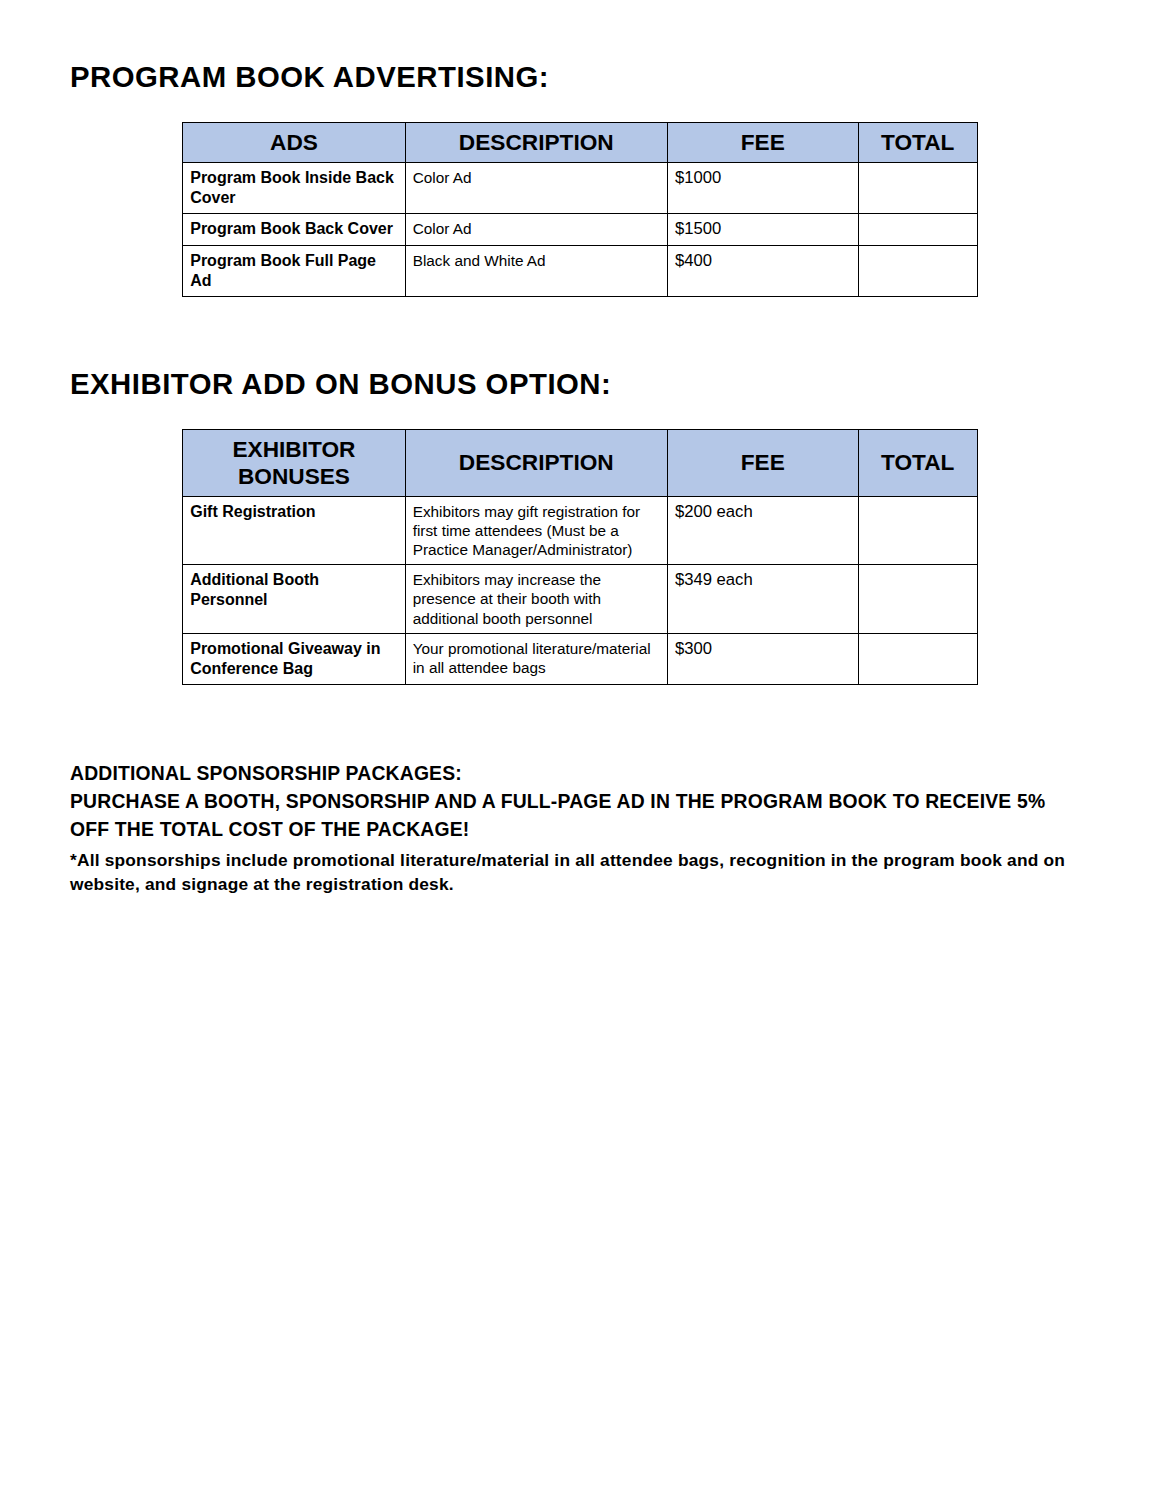PROGRAM BOOK ADVERTISING:
| ADS | DESCRIPTION | FEE | TOTAL |
| --- | --- | --- | --- |
| Program Book Inside Back Cover | Color Ad | $1000 | |
| Program Book Back Cover | Color Ad | $1500 | |
| Program Book Full Page Ad | Black and White Ad | $400 | |
EXHIBITOR ADD ON BONUS OPTION:
| EXHIBITOR BONUSES | DESCRIPTION | FEE | TOTAL |
| --- | --- | --- | --- |
| Gift Registration | Exhibitors may gift registration for first time attendees (Must be a Practice Manager/Administrator) | $200 each | |
| Additional Booth Personnel | Exhibitors may increase the presence at their booth with additional booth personnel | $349 each | |
| Promotional Giveaway in Conference Bag | Your promotional literature/material in all attendee bags | $300 | |
ADDITIONAL SPONSORSHIP PACKAGES:
PURCHASE A BOOTH, SPONSORSHIP AND A FULL-PAGE AD IN THE PROGRAM BOOK TO RECEIVE 5% OFF THE TOTAL COST OF THE PACKAGE!
*All sponsorships include promotional literature/material in all attendee bags, recognition in the program book and on website, and signage at the registration desk.